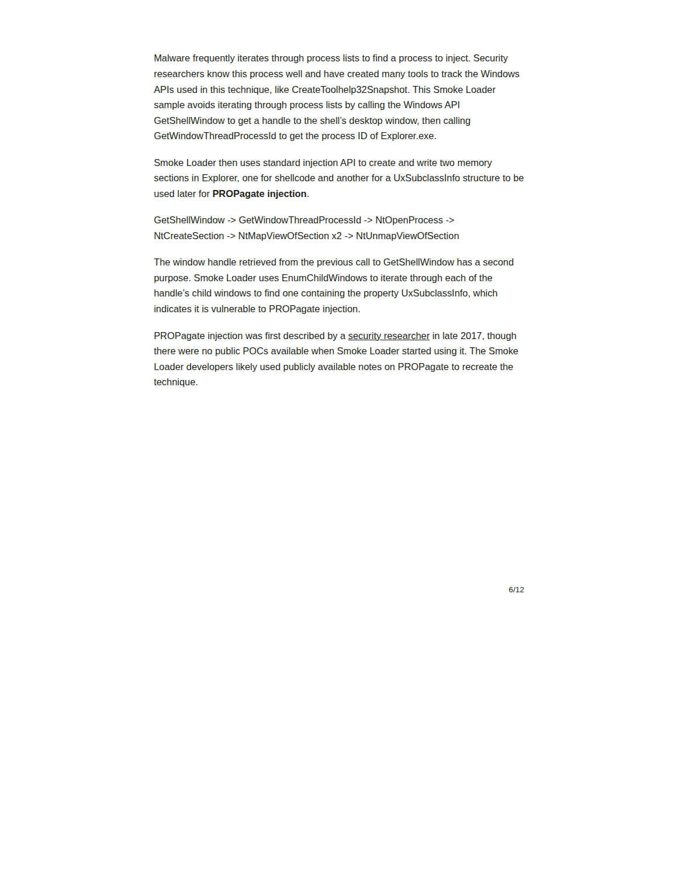Malware frequently iterates through process lists to find a process to inject. Security researchers know this process well and have created many tools to track the Windows APIs used in this technique, like CreateToolhelp32Snapshot. This Smoke Loader sample avoids iterating through process lists by calling the Windows API GetShellWindow to get a handle to the shell’s desktop window, then calling GetWindowThreadProcessId to get the process ID of Explorer.exe.
Smoke Loader then uses standard injection API to create and write two memory sections in Explorer, one for shellcode and another for a UxSubclassInfo structure to be used later for PROPagate injection.
GetShellWindow -> GetWindowThreadProcessId -> NtOpenProcess -> NtCreateSection -> NtMapViewOfSection x2 -> NtUnmapViewOfSection
The window handle retrieved from the previous call to GetShellWindow has a second purpose. Smoke Loader uses EnumChildWindows to iterate through each of the handle’s child windows to find one containing the property UxSubclassInfo, which indicates it is vulnerable to PROPagate injection.
PROPagate injection was first described by a security researcher in late 2017, though there were no public POCs available when Smoke Loader started using it. The Smoke Loader developers likely used publicly available notes on PROPagate to recreate the technique.
6/12